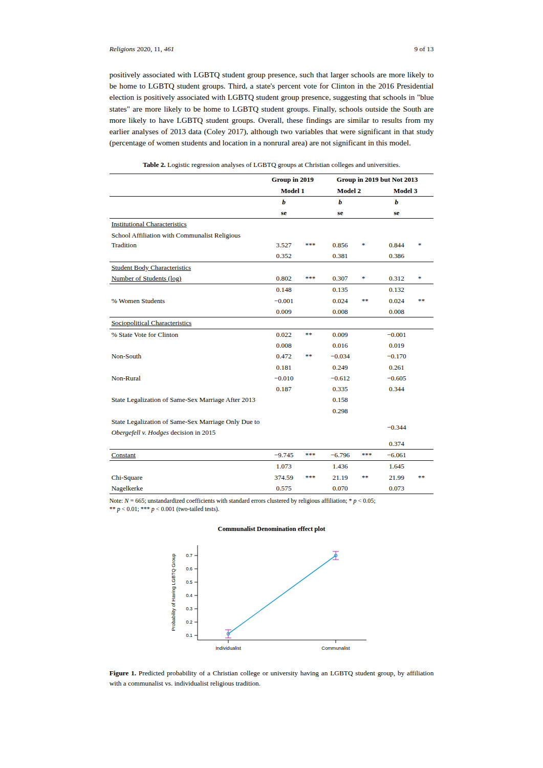Religions 2020, 11, 461
9 of 13
positively associated with LGBTQ student group presence, such that larger schools are more likely to be home to LGBTQ student groups. Third, a state's percent vote for Clinton in the 2016 Presidential election is positively associated with LGBTQ student group presence, suggesting that schools in "blue states" are more likely to be home to LGBTQ student groups. Finally, schools outside the South are more likely to have LGBTQ student groups. Overall, these findings are similar to results from my earlier analyses of 2013 data (Coley 2017), although two variables that were significant in that study (percentage of women students and location in a nonrural area) are not significant in this model.
Table 2. Logistic regression analyses of LGBTQ groups at Christian colleges and universities.
| | Group in 2019 | Group in 2019 but Not 2013 |
| | Model 1 | Model 2 | Model 3 |
| | b | | b | | b | |
| | se | | se | | se | |
| Institutional Characteristics | | | | | | |
| School Affiliation with Communalist Religious Tradition | 3.527 | *** | 0.856 | * | 0.844 | * |
| | 0.352 | | 0.381 | | 0.386 | |
| Student Body Characteristics | | | | | | |
| Number of Students (log) | 0.802 | *** | 0.307 | * | 0.312 | * |
| | 0.148 | | 0.135 | | 0.132 | |
| % Women Students | −0.001 | | 0.024 | ** | 0.024 | ** |
| | 0.009 | | 0.008 | | 0.008 | |
| Sociopolitical Characteristics | | | | | | |
| % State Vote for Clinton | 0.022 | ** | 0.009 | | −0.001 | |
| | 0.008 | | 0.016 | | 0.019 | |
| Non-South | 0.472 | ** | −0.034 | | −0.170 | |
| | 0.181 | | 0.249 | | 0.261 | |
| Non-Rural | −0.010 | | −0.612 | | −0.605 | |
| | 0.187 | | 0.335 | | 0.344 | |
| State Legalization of Same-Sex Marriage After 2013 | | | 0.158 | | | |
| | | | 0.298 | | | |
| State Legalization of Same-Sex Marriage Only Due to | | | | | −0.344 | |
| Obergefell v. Hodges decision in 2015 | | | | | |
| | | | | | 0.374 | |
| Constant | −9.745 | *** | −6.796 | *** | −6.061 | |
| | 1.073 | | 1.436 | | 1.645 | |
| Chi-Square | 374.59 | *** | 21.19 | ** | 21.99 | ** |
| Nagelkerke | 0.575 | | 0.070 | | 0.073 | |
Note: N = 665; unstandardized coefficients with standard errors clustered by religious affiliation; * p < 0.05;
** p < 0.01; *** p < 0.001 (two-tailed tests).
Communalist Denomination effect plot
0.1 0.2 0.3 0.4 0.5 0.6 0.7 Probability of Having LGBTQ Group Individualist Communalist
Figure 1. Predicted probability of a Christian college or university having an LGBTQ student group, by affiliation with a communalist vs. individualist religious tradition.